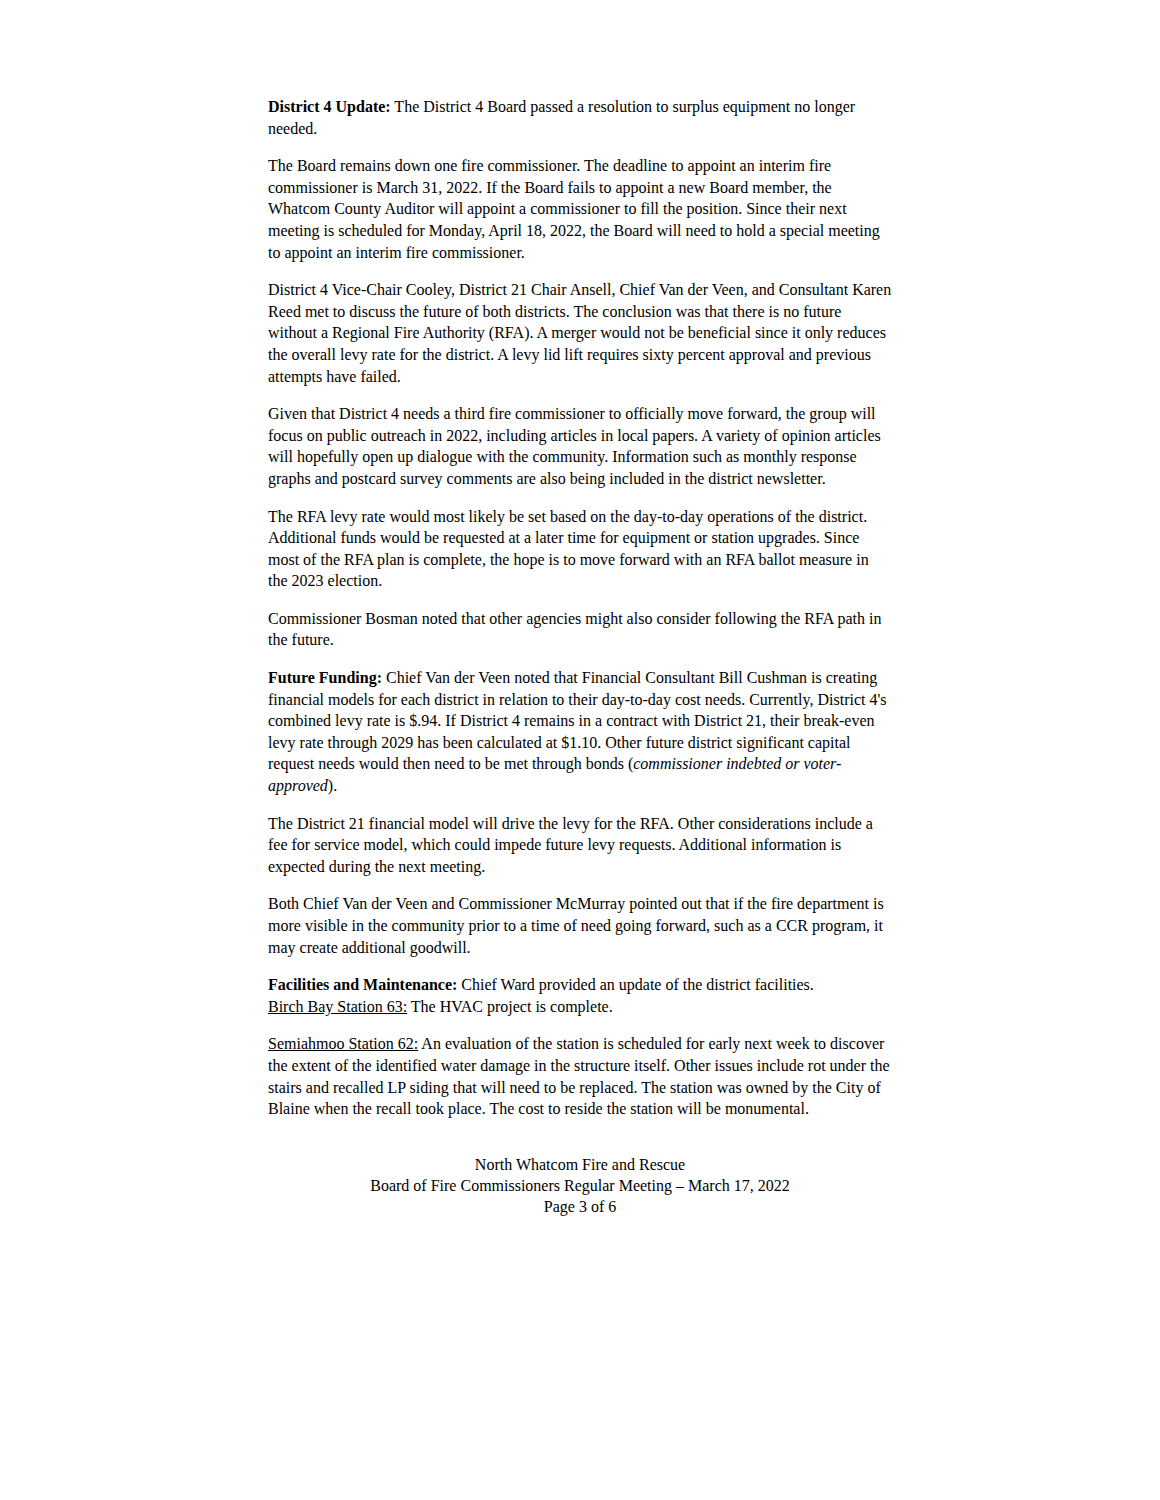District 4 Update: The District 4 Board passed a resolution to surplus equipment no longer needed.
The Board remains down one fire commissioner. The deadline to appoint an interim fire commissioner is March 31, 2022. If the Board fails to appoint a new Board member, the Whatcom County Auditor will appoint a commissioner to fill the position. Since their next meeting is scheduled for Monday, April 18, 2022, the Board will need to hold a special meeting to appoint an interim fire commissioner.
District 4 Vice-Chair Cooley, District 21 Chair Ansell, Chief Van der Veen, and Consultant Karen Reed met to discuss the future of both districts. The conclusion was that there is no future without a Regional Fire Authority (RFA). A merger would not be beneficial since it only reduces the overall levy rate for the district. A levy lid lift requires sixty percent approval and previous attempts have failed.
Given that District 4 needs a third fire commissioner to officially move forward, the group will focus on public outreach in 2022, including articles in local papers. A variety of opinion articles will hopefully open up dialogue with the community. Information such as monthly response graphs and postcard survey comments are also being included in the district newsletter.
The RFA levy rate would most likely be set based on the day-to-day operations of the district. Additional funds would be requested at a later time for equipment or station upgrades. Since most of the RFA plan is complete, the hope is to move forward with an RFA ballot measure in the 2023 election.
Commissioner Bosman noted that other agencies might also consider following the RFA path in the future.
Future Funding: Chief Van der Veen noted that Financial Consultant Bill Cushman is creating financial models for each district in relation to their day-to-day cost needs. Currently, District 4's combined levy rate is $.94. If District 4 remains in a contract with District 21, their break-even levy rate through 2029 has been calculated at $1.10. Other future district significant capital request needs would then need to be met through bonds (commissioner indebted or voter-approved).
The District 21 financial model will drive the levy for the RFA. Other considerations include a fee for service model, which could impede future levy requests. Additional information is expected during the next meeting.
Both Chief Van der Veen and Commissioner McMurray pointed out that if the fire department is more visible in the community prior to a time of need going forward, such as a CCR program, it may create additional goodwill.
Facilities and Maintenance: Chief Ward provided an update of the district facilities.
Birch Bay Station 63: The HVAC project is complete.
Semiahmoo Station 62: An evaluation of the station is scheduled for early next week to discover the extent of the identified water damage in the structure itself. Other issues include rot under the stairs and recalled LP siding that will need to be replaced. The station was owned by the City of Blaine when the recall took place. The cost to reside the station will be monumental.
North Whatcom Fire and Rescue
Board of Fire Commissioners Regular Meeting – March 17, 2022
Page 3 of 6